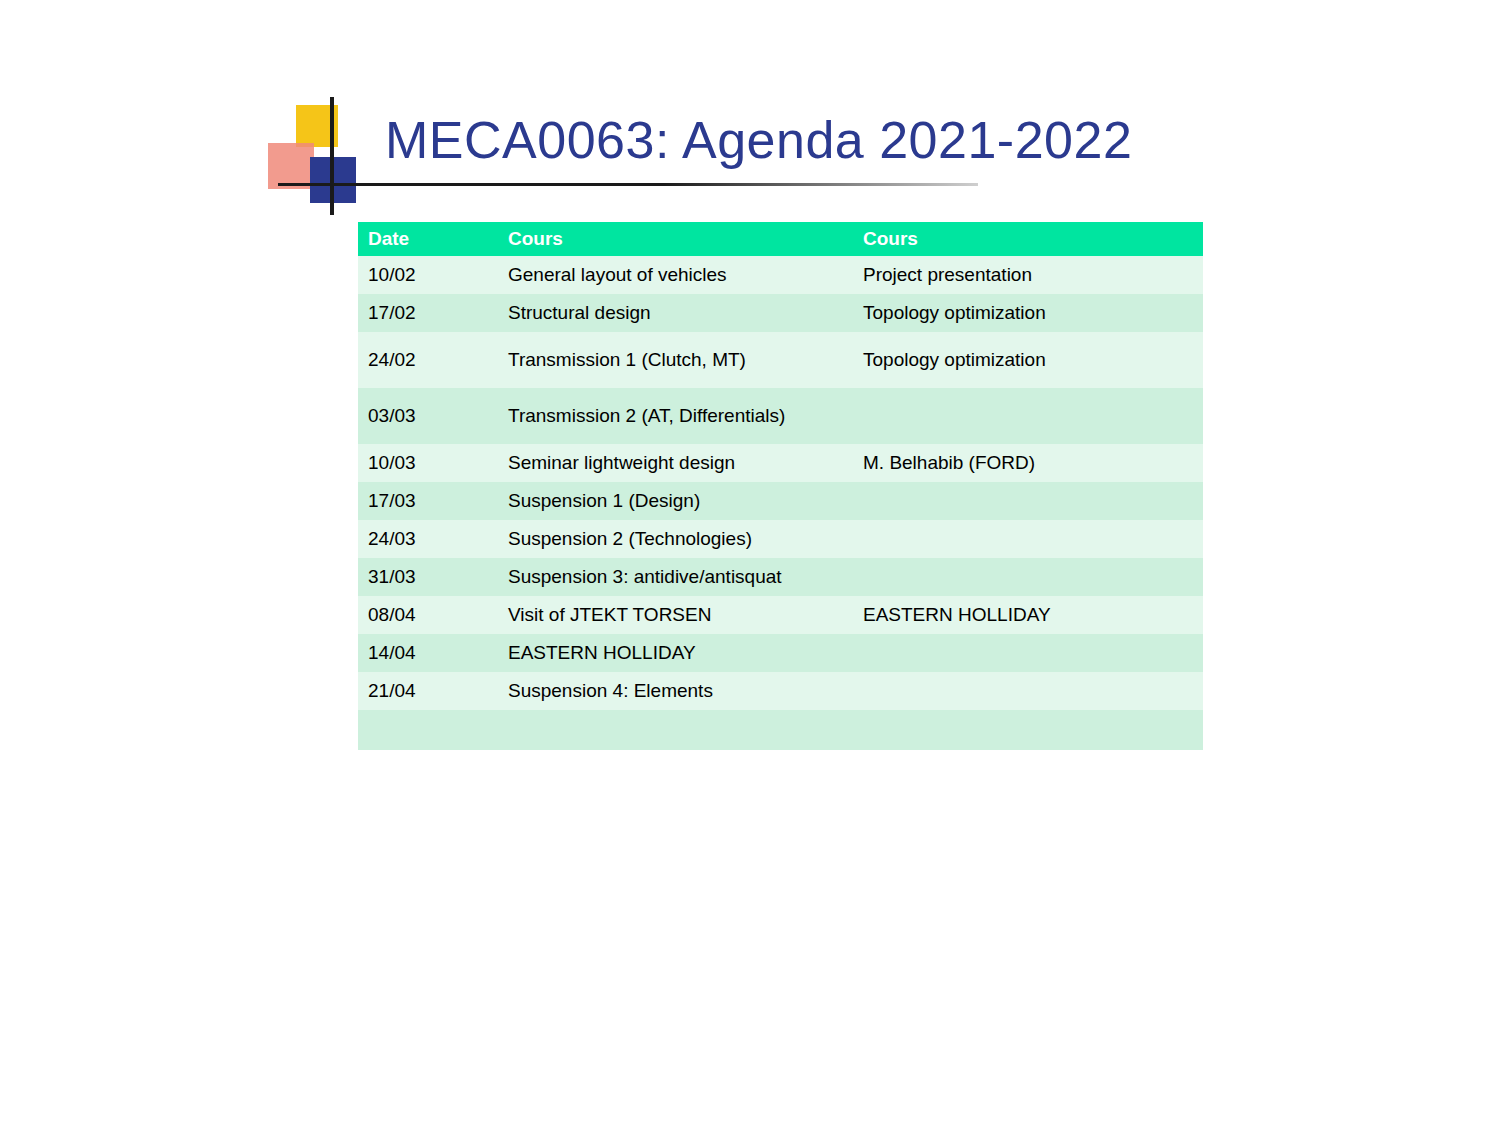MECA0063: Agenda 2021-2022
| Date | Cours | Cours |
| --- | --- | --- |
| 10/02 | General layout of vehicles | Project presentation |
| 17/02 | Structural design | Topology optimization |
| 24/02 | Transmission 1 (Clutch, MT) | Topology optimization |
| 03/03 | Transmission 2 (AT, Differentials) | |
| 10/03 | Seminar lightweight design | M. Belhabib (FORD) |
| 17/03 | Suspension 1 (Design) | |
| 24/03 | Suspension 2 (Technologies) | |
| 31/03 | Suspension 3: antidive/antisquat | |
| 08/04 | Visit of JTEKT TORSEN | EASTERN HOLLIDAY |
| 14/04 | EASTERN HOLLIDAY | |
| 21/04 | Suspension 4: Elements | |